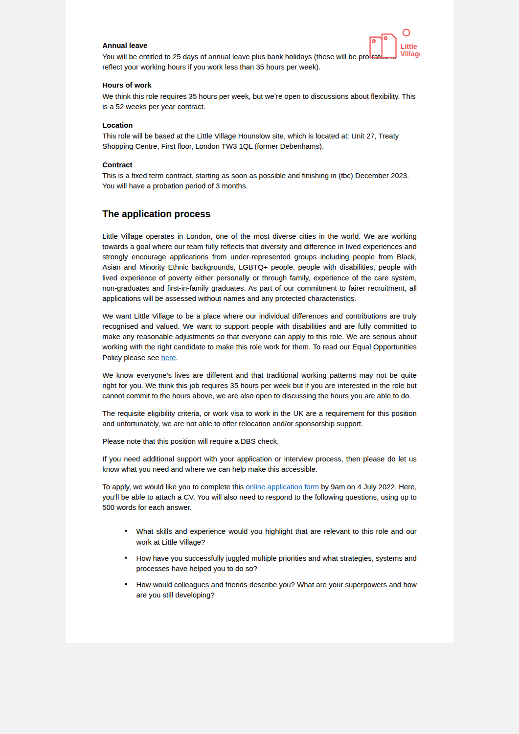Little Village
Annual leave
You will be entitled to 25 days of annual leave plus bank holidays (these will be pro-rated to reflect your working hours if you work less than 35 hours per week).
Hours of work
We think this role requires 35 hours per week, but we’re open to discussions about flexibility. This is a 52 weeks per year contract.
Location
This role will be based at the Little Village Hounslow site, which is located at: Unit 27, Treaty Shopping Centre, First floor, London TW3 1QL (former Debenhams).
Contract
This is a fixed term contract, starting as soon as possible and finishing in (tbc) December 2023. You will have a probation period of 3 months.
The application process
Little Village operates in London, one of the most diverse cities in the world. We are working towards a goal where our team fully reflects that diversity and difference in lived experiences and strongly encourage applications from under-represented groups including people from Black, Asian and Minority Ethnic backgrounds, LGBTQ+ people, people with disabilities, people with lived experience of poverty either personally or through family, experience of the care system, non-graduates and first-in-family graduates. As part of our commitment to fairer recruitment, all applications will be assessed without names and any protected characteristics.
We want Little Village to be a place where our individual differences and contributions are truly recognised and valued. We want to support people with disabilities and are fully committed to make any reasonable adjustments so that everyone can apply to this role. We are serious about working with the right candidate to make this role work for them. To read our Equal Opportunities Policy please see here.
We know everyone’s lives are different and that traditional working patterns may not be quite right for you. We think this job requires 35 hours per week but if you are interested in the role but cannot commit to the hours above, we are also open to discussing the hours you are able to do.
The requisite eligibility criteria, or work visa to work in the UK are a requirement for this position and unfortunately, we are not able to offer relocation and/or sponsorship support.
Please note that this position will require a DBS check.
If you need additional support with your application or interview process, then please do let us know what you need and where we can help make this accessible.
To apply, we would like you to complete this online application form by 9am on 4 July 2022. Here, you’ll be able to attach a CV. You will also need to respond to the following questions, using up to 500 words for each answer.
What skills and experience would you highlight that are relevant to this role and our work at Little Village?
How have you successfully juggled multiple priorities and what strategies, systems and processes have helped you to do so?
How would colleagues and friends describe you? What are your superpowers and how are you still developing?